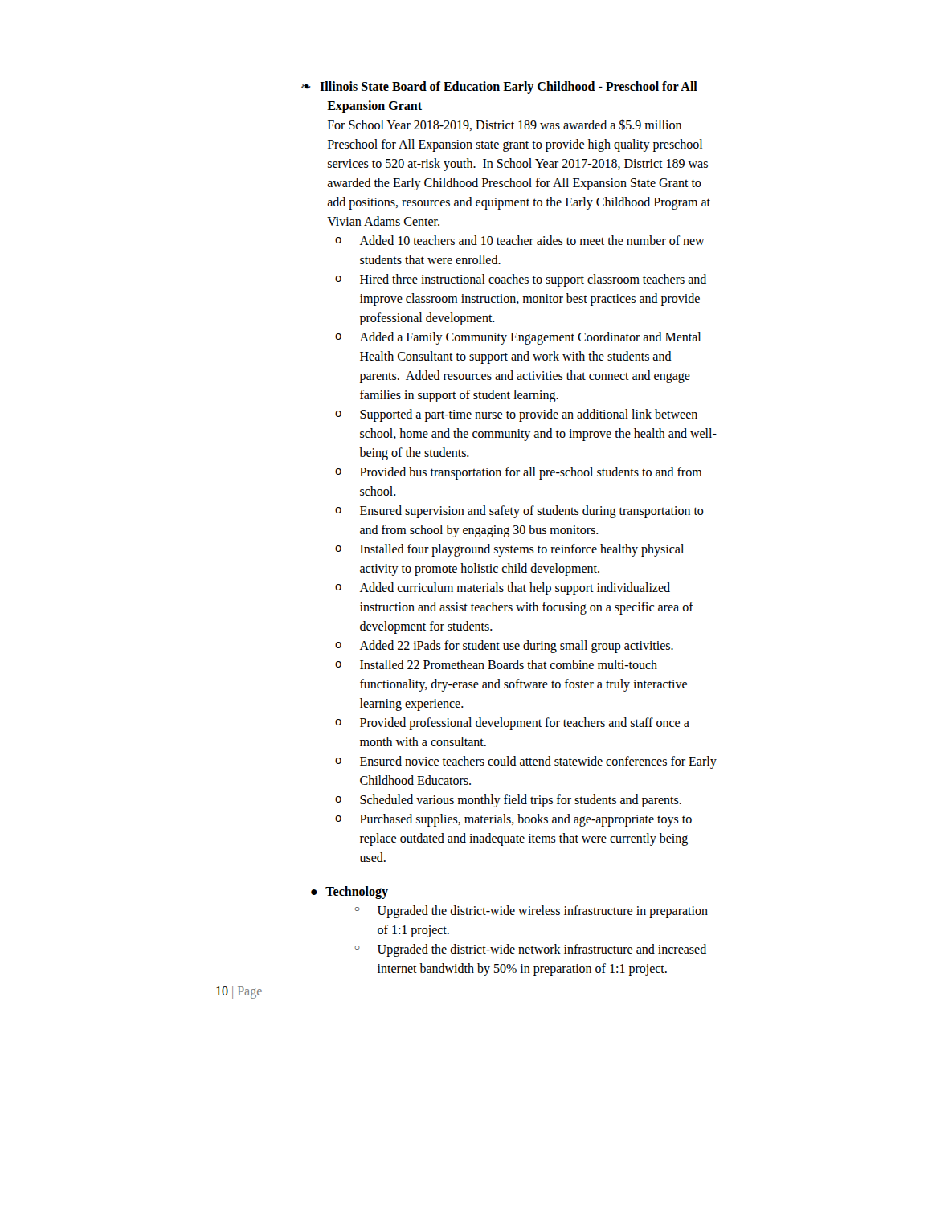❧Illinois State Board of Education Early Childhood - Preschool for All Expansion Grant
For School Year 2018-2019, District 189 was awarded a $5.9 million Preschool for All Expansion state grant to provide high quality preschool services to 520 at-risk youth. In School Year 2017-2018, District 189 was awarded the Early Childhood Preschool for All Expansion State Grant to add positions, resources and equipment to the Early Childhood Program at Vivian Adams Center.
Added 10 teachers and 10 teacher aides to meet the number of new students that were enrolled.
Hired three instructional coaches to support classroom teachers and improve classroom instruction, monitor best practices and provide professional development.
Added a Family Community Engagement Coordinator and Mental Health Consultant to support and work with the students and parents. Added resources and activities that connect and engage families in support of student learning.
Supported a part-time nurse to provide an additional link between school, home and the community and to improve the health and well-being of the students.
Provided bus transportation for all pre-school students to and from school.
Ensured supervision and safety of students during transportation to and from school by engaging 30 bus monitors.
Installed four playground systems to reinforce healthy physical activity to promote holistic child development.
Added curriculum materials that help support individualized instruction and assist teachers with focusing on a specific area of development for students.
Added 22 iPads for student use during small group activities.
Installed 22 Promethean Boards that combine multi-touch functionality, dry-erase and software to foster a truly interactive learning experience.
Provided professional development for teachers and staff once a month with a consultant.
Ensured novice teachers could attend statewide conferences for Early Childhood Educators.
Scheduled various monthly field trips for students and parents.
Purchased supplies, materials, books and age-appropriate toys to replace outdated and inadequate items that were currently being used.
●Technology
Upgraded the district-wide wireless infrastructure in preparation of 1:1 project.
Upgraded the district-wide network infrastructure and increased internet bandwidth by 50% in preparation of 1:1 project.
10 | Page